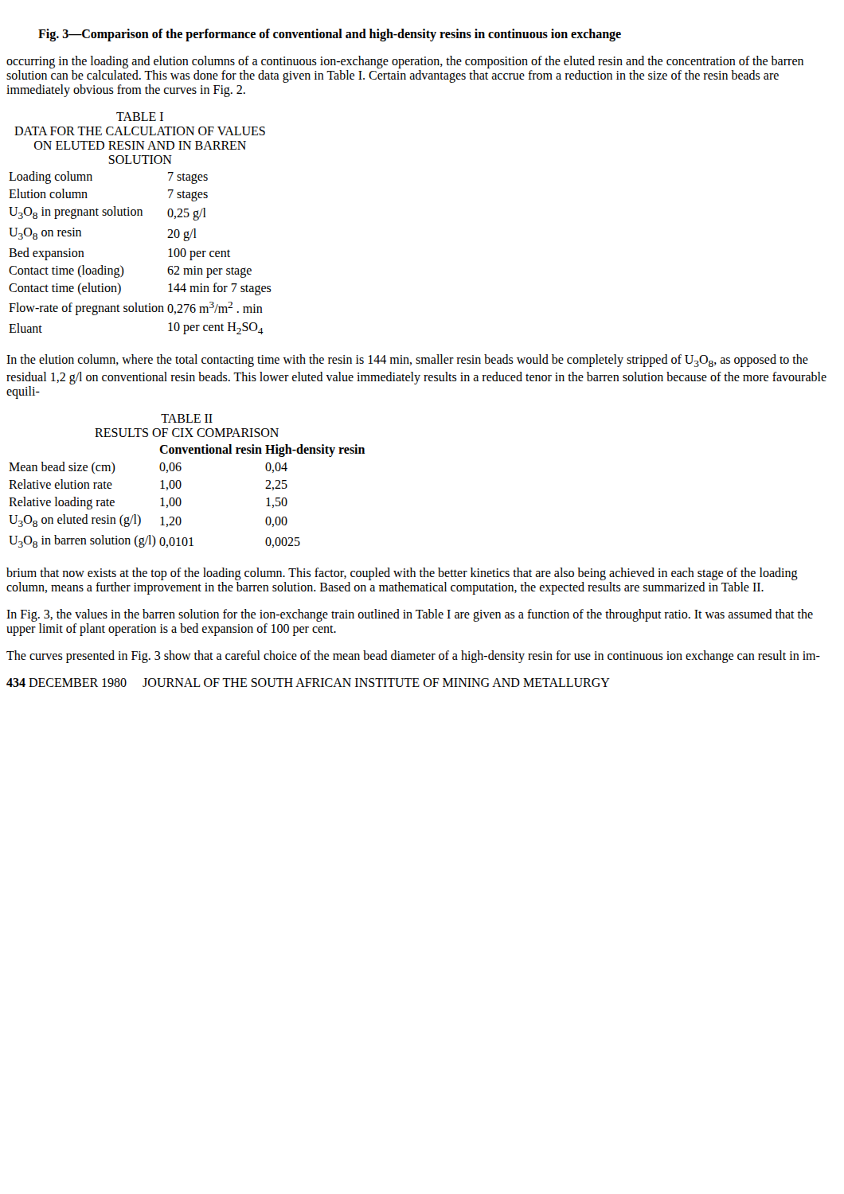Fig. 3—Comparison of the performance of conventional and high-density resins in continuous ion exchange
occurring in the loading and elution columns of a continuous ion-exchange operation, the composition of the eluted resin and the concentration of the barren solution can be calculated. This was done for the data given in Table I. Certain advantages that accrue from a reduction in the size of the resin beads are immediately obvious from the curves in Fig. 2.
TABLE I DATA FOR THE CALCULATION OF VALUES ON ELUTED RESIN AND IN BARREN SOLUTION
| Loading column | 7 stages |
| Elution column | 7 stages |
| U 3 O 8 in pregnant solution | 0,25 g/l |
| U 3 O 8 on resin | 20 g/l |
| Bed expansion | 100 per cent |
| Contact time (loading) | 62 min per stage |
| Contact time (elution) | 144 min for 7 stages |
| Flow-rate of pregnant solution | 0,276 m 3 /m 2 . min |
| Eluant | 10 per cent H 2 SO 4 |
In the elution column, where the total contacting time with the resin is 144 min, smaller resin beads would be completely stripped of U3O8, as opposed to the residual 1,2 g/l on conventional resin beads. This lower eluted value immediately results in a reduced tenor in the barren solution because of the more favourable equili-
TABLE II RESULTS OF CIX COMPARISON
| | Conventional resin | High-density resin |
| --- | --- | --- |
| Mean bead size (cm) | 0,06 | 0,04 |
| Relative elution rate | 1,00 | 2,25 |
| Relative loading rate | 1,00 | 1,50 |
| U 3 O 8 on eluted resin (g/l) | 1,20 | 0,00 |
| U 3 O 8 in barren solution (g/l) | 0,0101 | 0,0025 |
brium that now exists at the top of the loading column. This factor, coupled with the better kinetics that are also being achieved in each stage of the loading column, means a further improvement in the barren solution. Based on a mathematical computation, the expected results are summarized in Table II.
In Fig. 3, the values in the barren solution for the ion-exchange train outlined in Table I are given as a function of the throughput ratio. It was assumed that the upper limit of plant operation is a bed expansion of 100 per cent.
The curves presented in Fig. 3 show that a careful choice of the mean bead diameter of a high-density resin for use in continuous ion exchange can result in im-
434 DECEMBER 1980 JOURNAL OF THE SOUTH AFRICAN INSTITUTE OF MINING AND METALLURGY